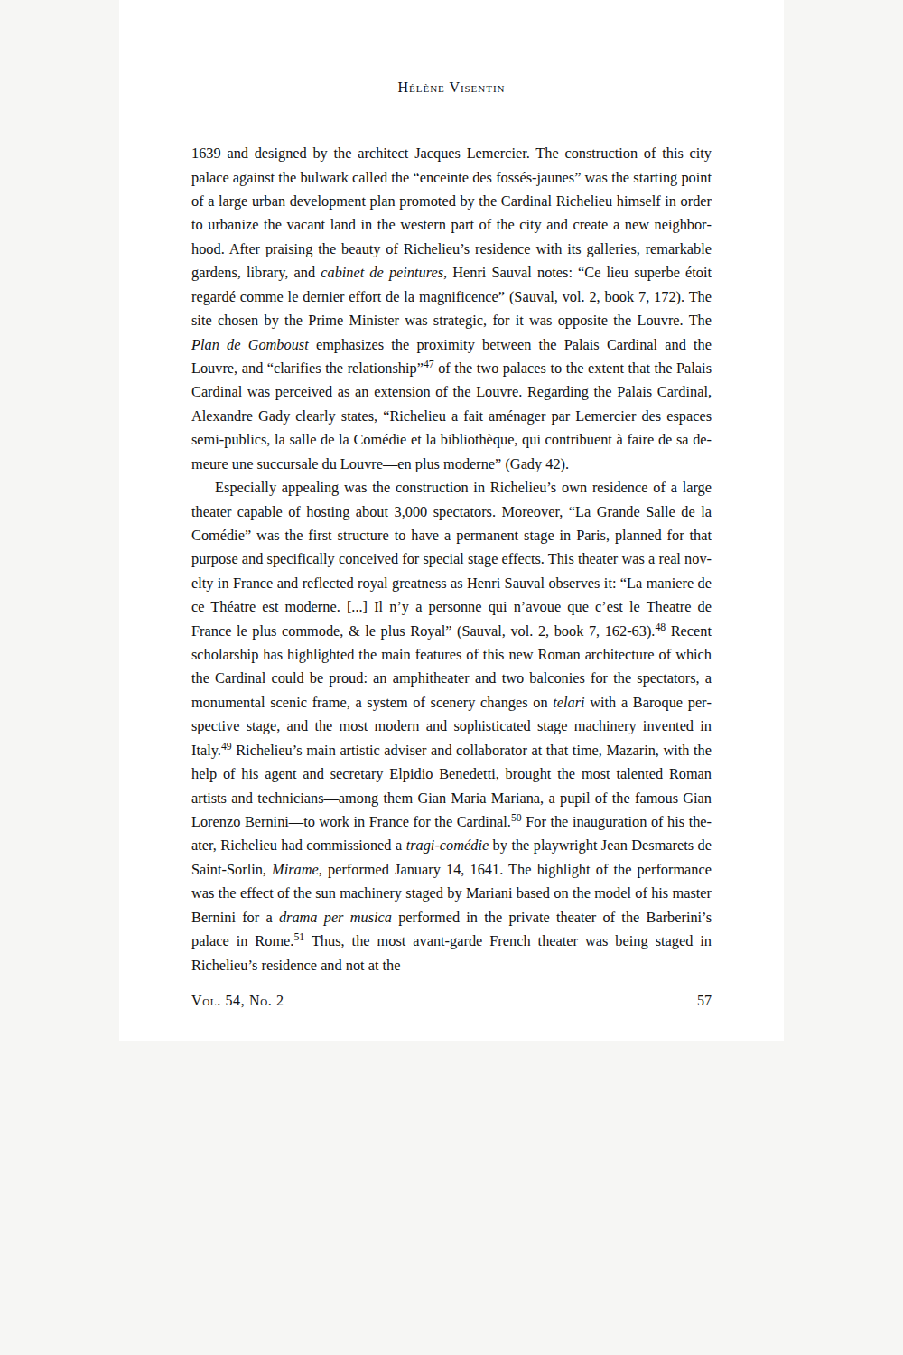Hélène Visentin
1639 and designed by the architect Jacques Lemercier. The construction of this city palace against the bulwark called the “enceinte des fossés-jaunes” was the starting point of a large urban development plan promoted by the Cardinal Richelieu himself in order to urbanize the vacant land in the western part of the city and create a new neighborhood. After praising the beauty of Richelieu’s residence with its galleries, remarkable gardens, library, and cabinet de peintures, Henri Sauval notes: “Ce lieu superbe étoit regardé comme le dernier effort de la magnificence” (Sauval, vol. 2, book 7, 172). The site chosen by the Prime Minister was strategic, for it was opposite the Louvre. The Plan de Gomboust emphasizes the proximity between the Palais Cardinal and the Louvre, and “clarifies the relationship”47 of the two palaces to the extent that the Palais Cardinal was perceived as an extension of the Louvre. Regarding the Palais Cardinal, Alexandre Gady clearly states, “Richelieu a fait aménager par Lemercier des espaces semi-publics, la salle de la Comédie et la bibliothèque, qui contribuent à faire de sa demeure une succursale du Louvre—en plus moderne” (Gady 42).
Especially appealing was the construction in Richelieu’s own residence of a large theater capable of hosting about 3,000 spectators. Moreover, “La Grande Salle de la Comédie” was the first structure to have a permanent stage in Paris, planned for that purpose and specifically conceived for special stage effects. This theater was a real novelty in France and reflected royal greatness as Henri Sauval observes it: “La maniere de ce Théatre est moderne. [...] Il n’y a personne qui n’avoue que c’est le Theatre de France le plus commode, & le plus Royal” (Sauval, vol. 2, book 7, 162-63).48 Recent scholarship has highlighted the main features of this new Roman architecture of which the Cardinal could be proud: an amphitheater and two balconies for the spectators, a monumental scenic frame, a system of scenery changes on telari with a Baroque perspective stage, and the most modern and sophisticated stage machinery invented in Italy.49 Richelieu’s main artistic adviser and collaborator at that time, Mazarin, with the help of his agent and secretary Elpidio Benedetti, brought the most talented Roman artists and technicians—among them Gian Maria Mariana, a pupil of the famous Gian Lorenzo Bernini—to work in France for the Cardinal.50 For the inauguration of his theater, Richelieu had commissioned a tragi-comédie by the playwright Jean Desmarets de Saint-Sorlin, Mirame, performed January 14, 1641. The highlight of the performance was the effect of the sun machinery staged by Mariani based on the model of his master Bernini for a drama per musica performed in the private theater of the Barberini’s palace in Rome.51 Thus, the most avant-garde French theater was being staged in Richelieu’s residence and not at the
Vol. 54, No. 2 57